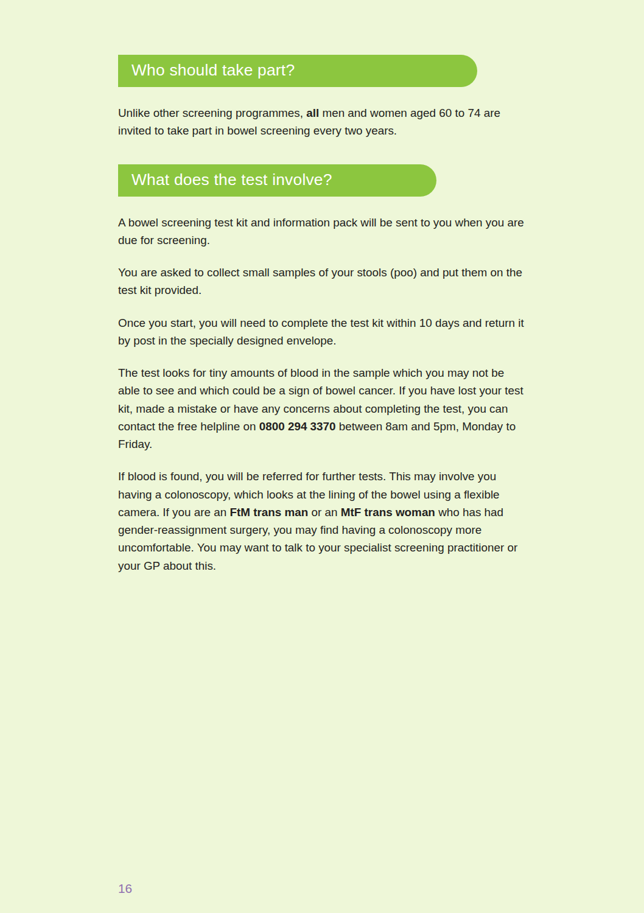Who should take part?
Unlike other screening programmes, all men and women aged 60 to 74 are invited to take part in bowel screening every two years.
What does the test involve?
A bowel screening test kit and information pack will be sent to you when you are due for screening.
You are asked to collect small samples of your stools (poo) and put them on the test kit provided.
Once you start, you will need to complete the test kit within 10 days and return it by post in the specially designed envelope.
The test looks for tiny amounts of blood in the sample which you may not be able to see and which could be a sign of bowel cancer. If you have lost your test kit, made a mistake or have any concerns about completing the test, you can contact the free helpline on 0800 294 3370 between 8am and 5pm, Monday to Friday.
If blood is found, you will be referred for further tests. This may involve you having a colonoscopy, which looks at the lining of the bowel using a flexible camera. If you are an FtM trans man or an MtF trans woman who has had gender-reassignment surgery, you may find having a colonoscopy more uncomfortable. You may want to talk to your specialist screening practitioner or your GP about this.
16